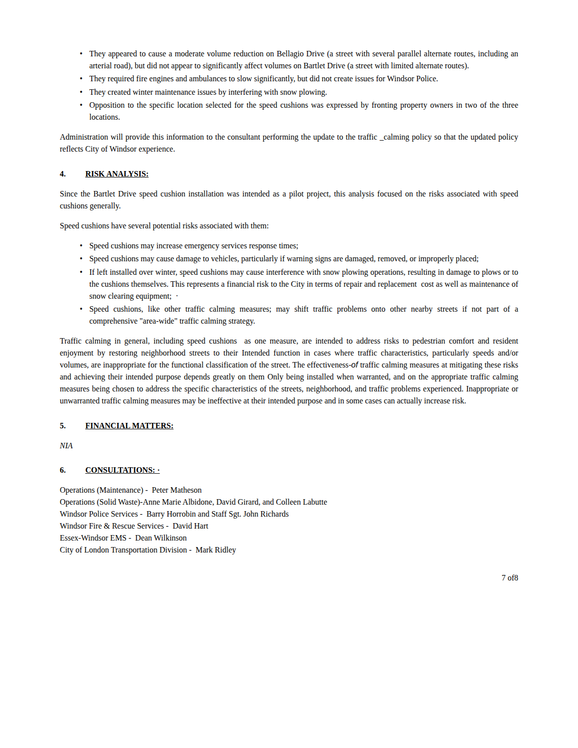They appeared to cause a moderate volume reduction on Bellagio Drive (a street with several parallel alternate routes, including an arterial road), but did not appear to significantly affect volumes on Bartlet Drive (a street with limited alternate routes).
They required fire engines and ambulances to slow significantly, but did not create issues for Windsor Police.
They created winter maintenance issues by interfering with snow plowing.
Opposition to the specific location selected for the speed cushions was expressed by fronting property owners in two of the three locations.
Administration will provide this information to the consultant performing the update to the traffic _calming policy so that the updated policy reflects City of Windsor experience.
4. RISK ANALYSIS:
Since the Bartlet Drive speed cushion installation was intended as a pilot project, this analysis focused on the risks associated with speed cushions generally.
Speed cushions have several potential risks associated with them:
Speed cushions may increase emergency services response times;
Speed cushions may cause damage to vehicles, particularly if warning signs are damaged, removed, or improperly placed;
If left installed over winter, speed cushions may cause interference with snow plowing operations, resulting in damage to plows or to the cushions themselves. This represents a financial risk to the City in terms of repair and replacement cost as well as maintenance of snow clearing equipment; ·
Speed cushions, like other traffic calming measures; may shift traffic problems onto other nearby streets if not part of a comprehensive "area-wide" traffic calming strategy.
Traffic calming in general, including speed cushions as one measure, are intended to address risks to pedestrian comfort and resident enjoyment by restoring neighborhood streets to their Intended function in cases where traffic characteristics, particularly speeds and/or volumes, are inappropriate for the functional classification of the street. The effectiveness-of traffic calming measures at mitigating these risks and achieving their intended purpose depends greatly on them Only being installed when warranted, and on the appropriate traffic calming measures being chosen to address the specific characteristics of the streets, neighborhood, and traffic problems experienced. Inappropriate or unwarranted traffic calming measures may be ineffective at their intended purpose and in some cases can actually increase risk.
5. FINANCIAL MATTERS:
NIA
6. CONSULTATIONS: ·
Operations (Maintenance) - Peter Matheson
Operations (Solid Waste)-Anne Marie Albidone, David Girard, and Colleen Labutte
Windsor Police Services - Barry Horrobin and Staff Sgt. John Richards
Windsor Fire & Rescue Services - David Hart
Essex-Windsor EMS - Dean Wilkinson
City of London Transportation Division - Mark Ridley
7 of8